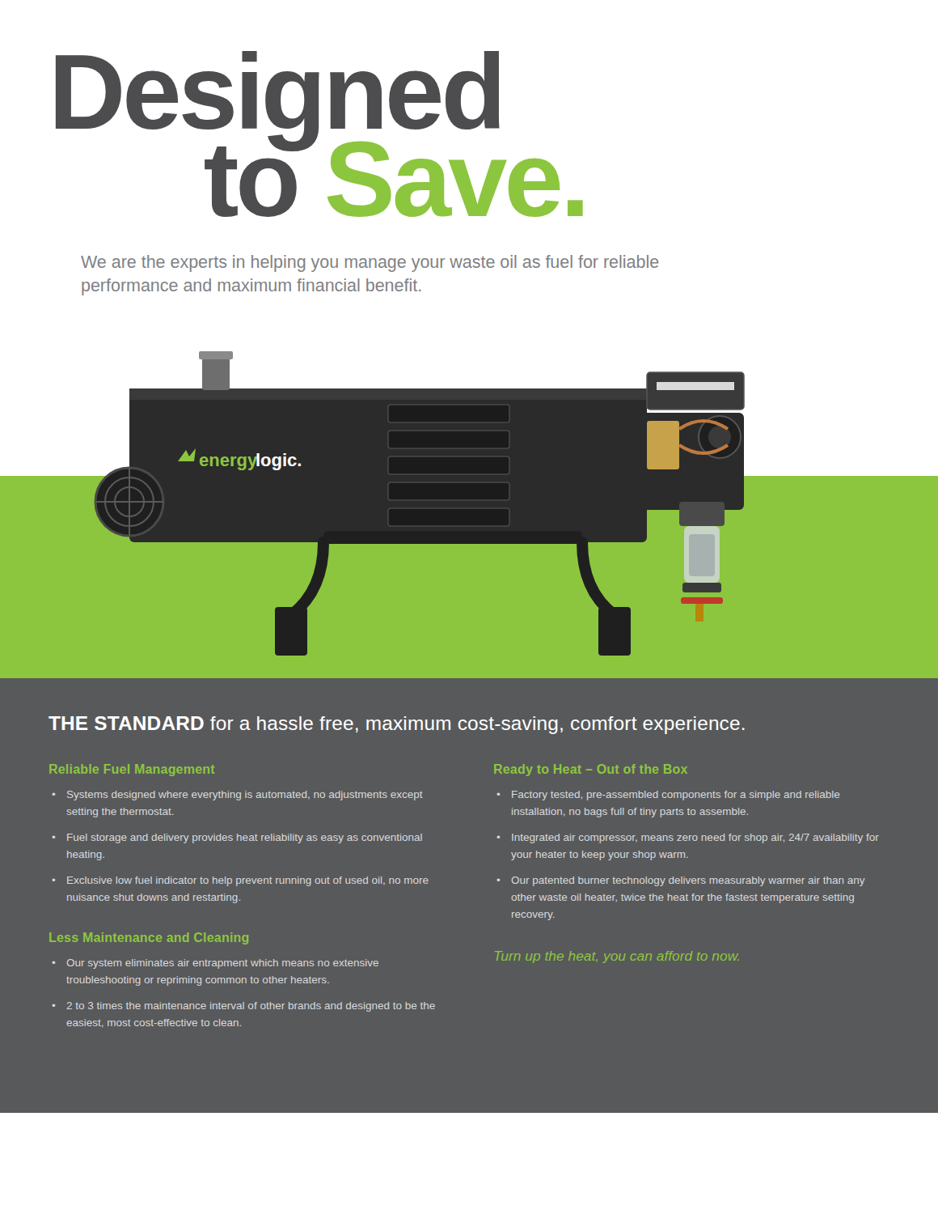Designed to Save.
We are the experts in helping you manage your waste oil as fuel for reliable performance and maximum financial benefit.
energy logic.
THE STANDARD for a hassle free, maximum cost-saving, comfort experience.
Reliable Fuel Management
Systems designed where everything is automated, no adjustments except setting the thermostat.
Fuel storage and delivery provides heat reliability as easy as conventional heating.
Exclusive low fuel indicator to help prevent running out of used oil, no more nuisance shut downs and restarting.
Less Maintenance and Cleaning
Our system eliminates air entrapment which means no extensive troubleshooting or repriming common to other heaters.
2 to 3 times the maintenance interval of other brands and designed to be the easiest, most cost-effective to clean.
Ready to Heat – Out of the Box
Factory tested, pre-assembled components for a simple and reliable installation, no bags full of tiny parts to assemble.
Integrated air compressor, means zero need for shop air, 24/7 availability for your heater to keep your shop warm.
Our patented burner technology delivers measurably warmer air than any other waste oil heater, twice the heat for the fastest temperature setting recovery.
Turn up the heat, you can afford to now.